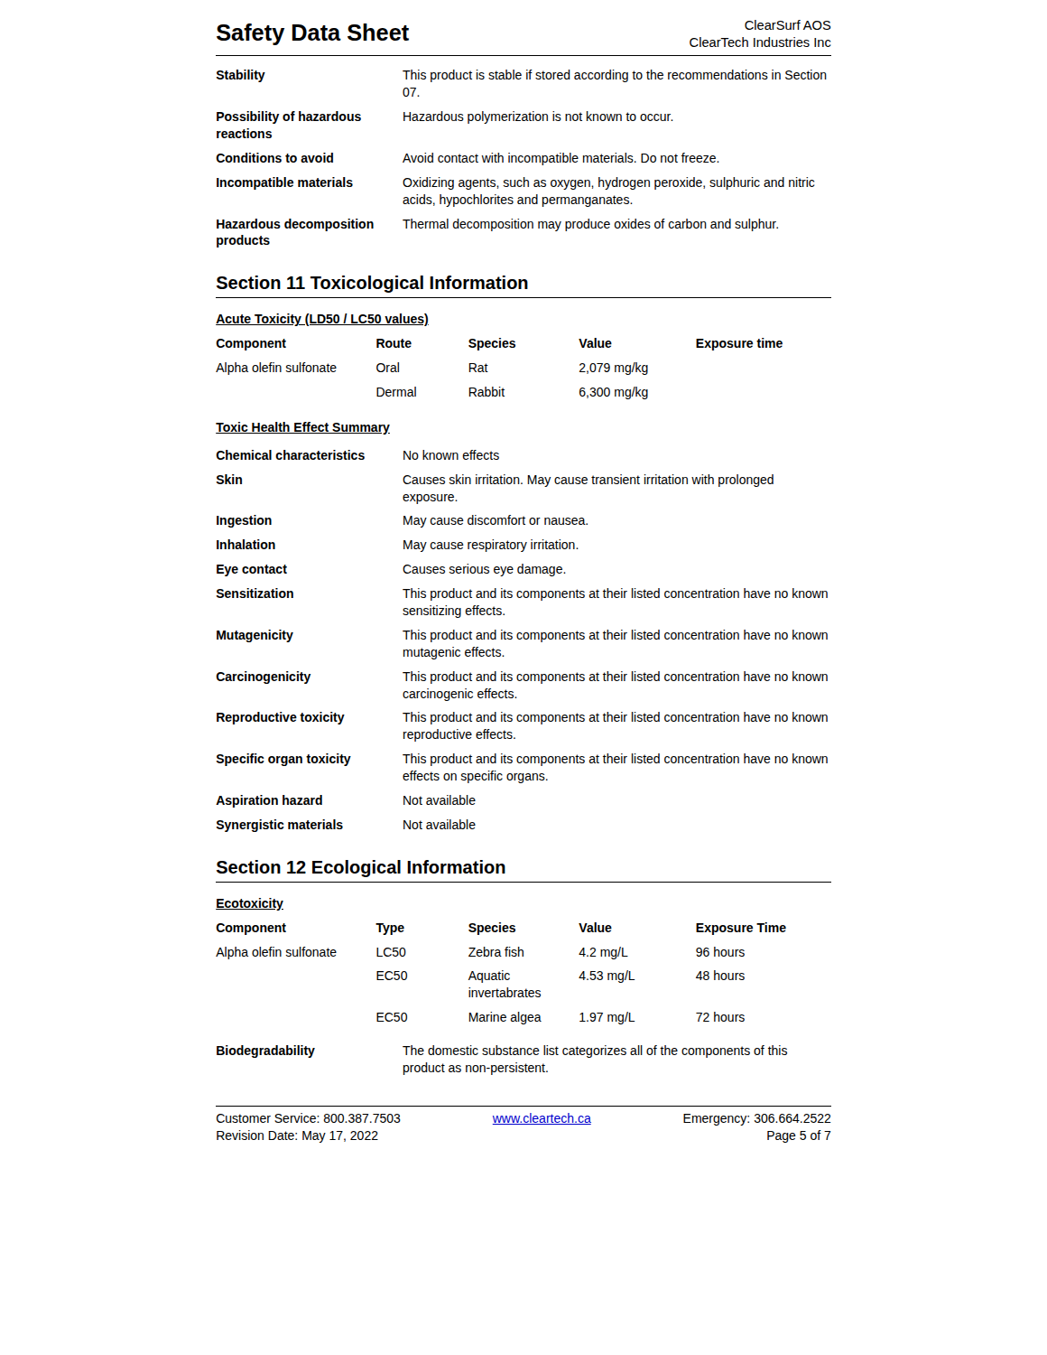Safety Data Sheet
ClearSurf AOS
ClearTech Industries Inc
| Stability | This product is stable if stored according to the recommendations in Section 07. |
| Possibility of hazardous reactions | Hazardous polymerization is not known to occur. |
| Conditions to avoid | Avoid contact with incompatible materials. Do not freeze. |
| Incompatible materials | Oxidizing agents, such as oxygen, hydrogen peroxide, sulphuric and nitric acids, hypochlorites and permanganates. |
| Hazardous decomposition products | Thermal decomposition may produce oxides of carbon and sulphur. |
Section 11 Toxicological Information
Acute Toxicity (LD50 / LC50 values)
| Component | Route | Species | Value | Exposure time |
| --- | --- | --- | --- | --- |
| Alpha olefin sulfonate | Oral | Rat | 2,079 mg/kg | |
| | Dermal | Rabbit | 6,300 mg/kg | |
Toxic Health Effect Summary
| Chemical characteristics | No known effects |
| Skin | Causes skin irritation. May cause transient irritation with prolonged exposure. |
| Ingestion | May cause discomfort or nausea. |
| Inhalation | May cause respiratory irritation. |
| Eye contact | Causes serious eye damage. |
| Sensitization | This product and its components at their listed concentration have no known sensitizing effects. |
| Mutagenicity | This product and its components at their listed concentration have no known mutagenic effects. |
| Carcinogenicity | This product and its components at their listed concentration have no known carcinogenic effects. |
| Reproductive toxicity | This product and its components at their listed concentration have no known reproductive effects. |
| Specific organ toxicity | This product and its components at their listed concentration have no known effects on specific organs. |
| Aspiration hazard | Not available |
| Synergistic materials | Not available |
Section 12 Ecological Information
Ecotoxicity
| Component | Type | Species | Value | Exposure Time |
| --- | --- | --- | --- | --- |
| Alpha olefin sulfonate | LC50 | Zebra fish | 4.2 mg/L | 96 hours |
| | EC50 | Aquatic invertabrates | 4.53 mg/L | 48 hours |
| | EC50 | Marine algea | 1.97 mg/L | 72 hours |
| Biodegradability | The domestic substance list categorizes all of the components of this product as non-persistent. |
Customer Service: 800.387.7503
Revision Date: May 17, 2022
www.cleartech.ca
Emergency: 306.664.2522
Page 5 of 7